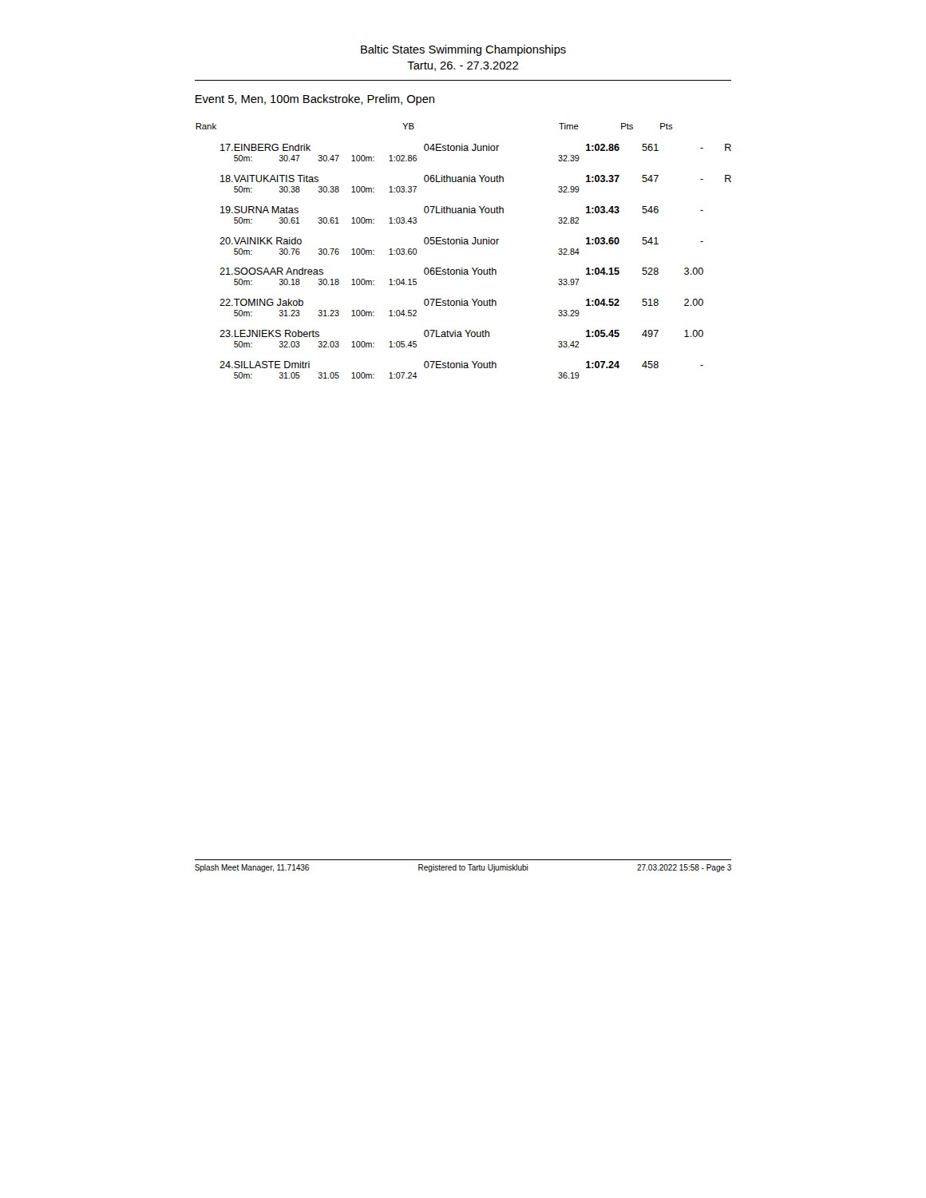Baltic States Swimming Championships
Tartu, 26. - 27.3.2022
Event 5, Men, 100m Backstroke, Prelim, Open
| Rank | | YB | | Time | Pts | Pts | |
| --- | --- | --- | --- | --- | --- | --- | --- |
| 17. | EINBERG Endrik | 04 | Estonia Junior | 1:02.86 | 561 | - | R |
| | 50m: 30.47 30.47 100m: 1:02.86 | 32.39 |
| 18. | VAITUKAITIS Titas | 06 | Lithuania Youth | 1:03.37 | 547 | - | R |
| | 50m: 30.38 30.38 100m: 1:03.37 | 32.99 |
| 19. | SURNA Matas | 07 | Lithuania Youth | 1:03.43 | 546 | - | |
| | 50m: 30.61 30.61 100m: 1:03.43 | 32.82 |
| 20. | VAINIKK Raido | 05 | Estonia Junior | 1:03.60 | 541 | - | |
| | 50m: 30.76 30.76 100m: 1:03.60 | 32.84 |
| 21. | SOOSAAR Andreas | 06 | Estonia Youth | 1:04.15 | 528 | 3.00 | |
| | 50m: 30.18 30.18 100m: 1:04.15 | 33.97 |
| 22. | TOMING Jakob | 07 | Estonia Youth | 1:04.52 | 518 | 2.00 | |
| | 50m: 31.23 31.23 100m: 1:04.52 | 33.29 |
| 23. | LEJNIEKS Roberts | 07 | Latvia Youth | 1:05.45 | 497 | 1.00 | |
| | 50m: 32.03 32.03 100m: 1:05.45 | 33.42 |
| 24. | SILLASTE Dmitri | 07 | Estonia Youth | 1:07.24 | 458 | - | |
| | 50m: 31.05 31.05 100m: 1:07.24 | 36.19 |
Splash Meet Manager, 11.71436
Registered to Tartu Ujumisklubi
27.03.2022 15:58 - Page 3